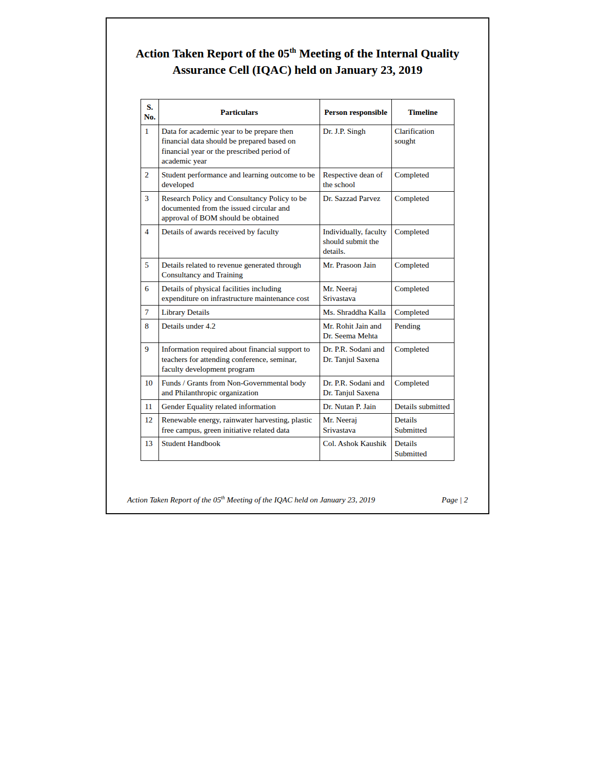Action Taken Report of the 05th Meeting of the Internal Quality Assurance Cell (IQAC) held on January 23, 2019
| S. No. | Particulars | Person responsible | Timeline |
| --- | --- | --- | --- |
| 1 | Data for academic year to be prepare then financial data should be prepared based on financial year or the prescribed period of academic year | Dr. J.P. Singh | Clarification sought |
| 2 | Student performance and learning outcome to be developed | Respective dean of the school | Completed |
| 3 | Research Policy and Consultancy Policy to be documented from the issued circular and approval of BOM should be obtained | Dr. Sazzad Parvez | Completed |
| 4 | Details of awards received by faculty | Individually, faculty should submit the details. | Completed |
| 5 | Details related to revenue generated through Consultancy and Training | Mr. Prasoon Jain | Completed |
| 6 | Details of physical facilities including expenditure on infrastructure maintenance cost | Mr. Neeraj Srivastava | Completed |
| 7 | Library Details | Ms. Shraddha Kalla | Completed |
| 8 | Details under 4.2 | Mr. Rohit Jain and Dr. Seema Mehta | Pending |
| 9 | Information required about financial support to teachers for attending conference, seminar, faculty development program | Dr. P.R. Sodani and Dr. Tanjul Saxena | Completed |
| 10 | Funds / Grants from Non-Governmental body and Philanthropic organization | Dr. P.R. Sodani and Dr. Tanjul Saxena | Completed |
| 11 | Gender Equality related information | Dr. Nutan P. Jain | Details submitted |
| 12 | Renewable energy, rainwater harvesting, plastic free campus, green initiative related data | Mr. Neeraj Srivastava | Details Submitted |
| 13 | Student Handbook | Col. Ashok Kaushik | Details Submitted |
Action Taken Report of the 05th Meeting of the IQAC held on January 23, 2019 Page | 2